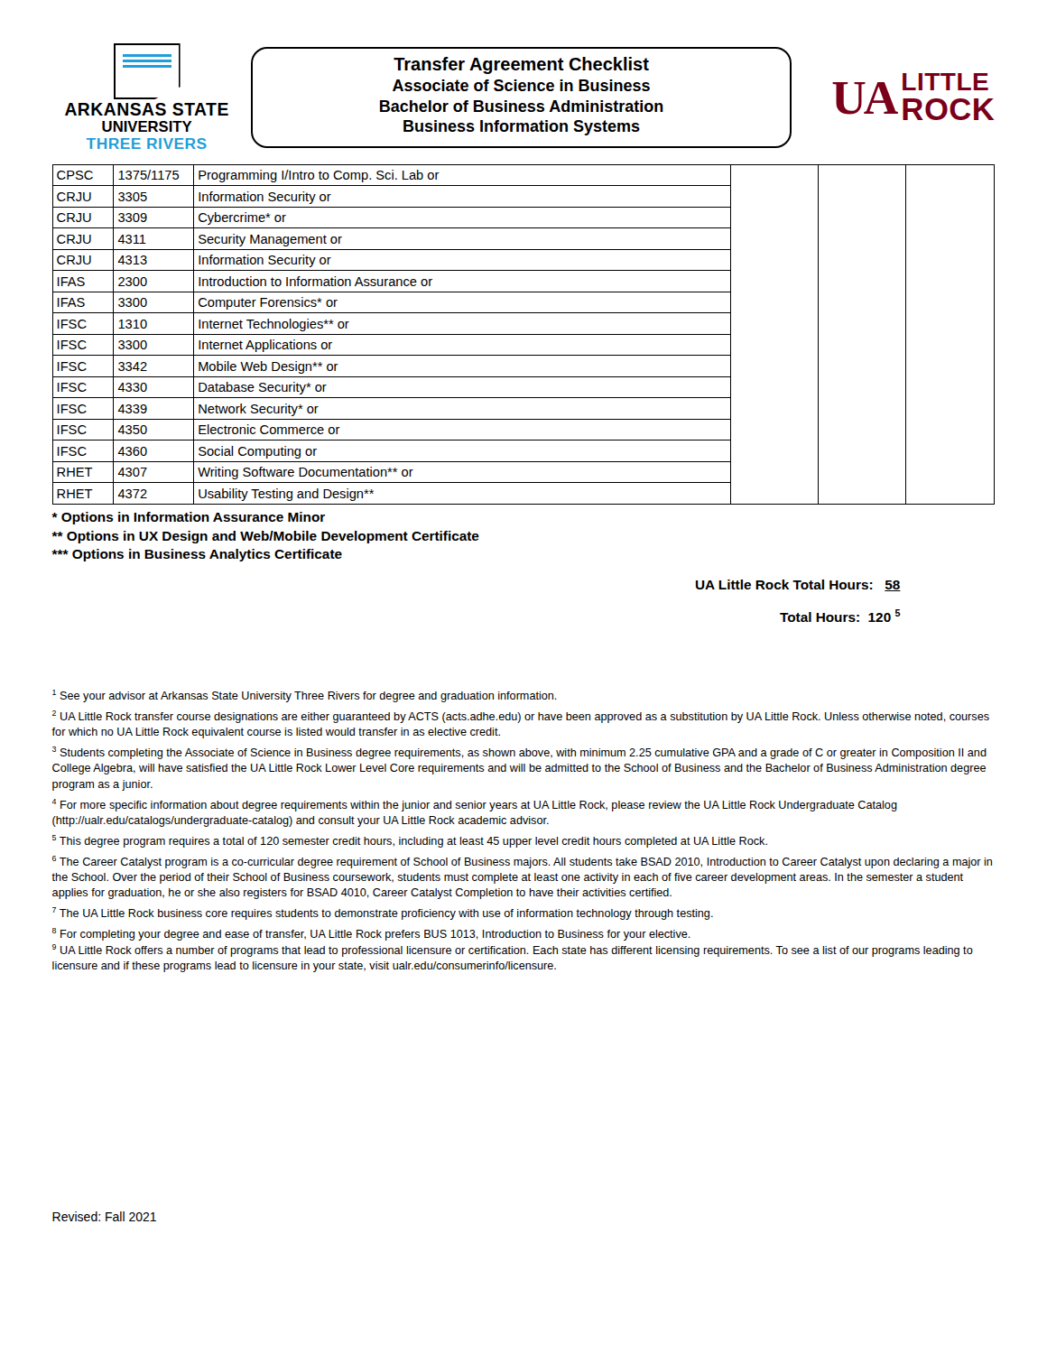ARKANSAS STATE
UNIVERSITY
THREE RIVERS
Transfer Agreement Checklist
Associate of Science in Business
Bachelor of Business Administration
Business Information Systems
UA LITTLE
ROCK
| CPSC | 1375/1175 | Programming I/Intro to Comp. Sci. Lab or | | | |
| CRJU | 3305 | Information Security or | | | |
| CRJU | 3309 | Cybercrime* or | | | |
| CRJU | 4311 | Security Management or | | | |
| CRJU | 4313 | Information Security or | | | |
| IFAS | 2300 | Introduction to Information Assurance or | | | |
| IFAS | 3300 | Computer Forensics* or | | | |
| IFSC | 1310 | Internet Technologies** or | | | |
| IFSC | 3300 | Internet Applications or | | | |
| IFSC | 3342 | Mobile Web Design** or | | | |
| IFSC | 4330 | Database Security* or | | | |
| IFSC | 4339 | Network Security* or | | | |
| IFSC | 4350 | Electronic Commerce or | | | |
| IFSC | 4360 | Social Computing or | | | |
| RHET | 4307 | Writing Software Documentation** or | | | |
| RHET | 4372 | Usability Testing and Design** | | | |
* Options in Information Assurance Minor
** Options in UX Design and Web/Mobile Development Certificate
*** Options in Business Analytics Certificate
UA Little Rock Total Hours: 58
Total Hours: 120 5
1 See your advisor at Arkansas State University Three Rivers for degree and graduation information.
2 UA Little Rock transfer course designations are either guaranteed by ACTS (acts.adhe.edu) or have been approved as a substitution by UA Little Rock. Unless otherwise noted, courses for which no UA Little Rock equivalent course is listed would transfer in as elective credit.
3 Students completing the Associate of Science in Business degree requirements, as shown above, with minimum 2.25 cumulative GPA and a grade of C or greater in Composition II and College Algebra, will have satisfied the UA Little Rock Lower Level Core requirements and will be admitted to the School of Business and the Bachelor of Business Administration degree program as a junior.
4 For more specific information about degree requirements within the junior and senior years at UA Little Rock, please review the UA Little Rock Undergraduate Catalog (http://ualr.edu/catalogs/undergraduate-catalog) and consult your UA Little Rock academic advisor.
5 This degree program requires a total of 120 semester credit hours, including at least 45 upper level credit hours completed at UA Little Rock.
6 The Career Catalyst program is a co-curricular degree requirement of School of Business majors. All students take BSAD 2010, Introduction to Career Catalyst upon declaring a major in the School. Over the period of their School of Business coursework, students must complete at least one activity in each of five career development areas. In the semester a student applies for graduation, he or she also registers for BSAD 4010, Career Catalyst Completion to have their activities certified.
7 The UA Little Rock business core requires students to demonstrate proficiency with use of information technology through testing.
8 For completing your degree and ease of transfer, UA Little Rock prefers BUS 1013, Introduction to Business for your elective.
9 UA Little Rock offers a number of programs that lead to professional licensure or certification. Each state has different licensing requirements. To see a list of our programs leading to licensure and if these programs lead to licensure in your state, visit ualr.edu/consumerinfo/licensure.
Revised: Fall 2021